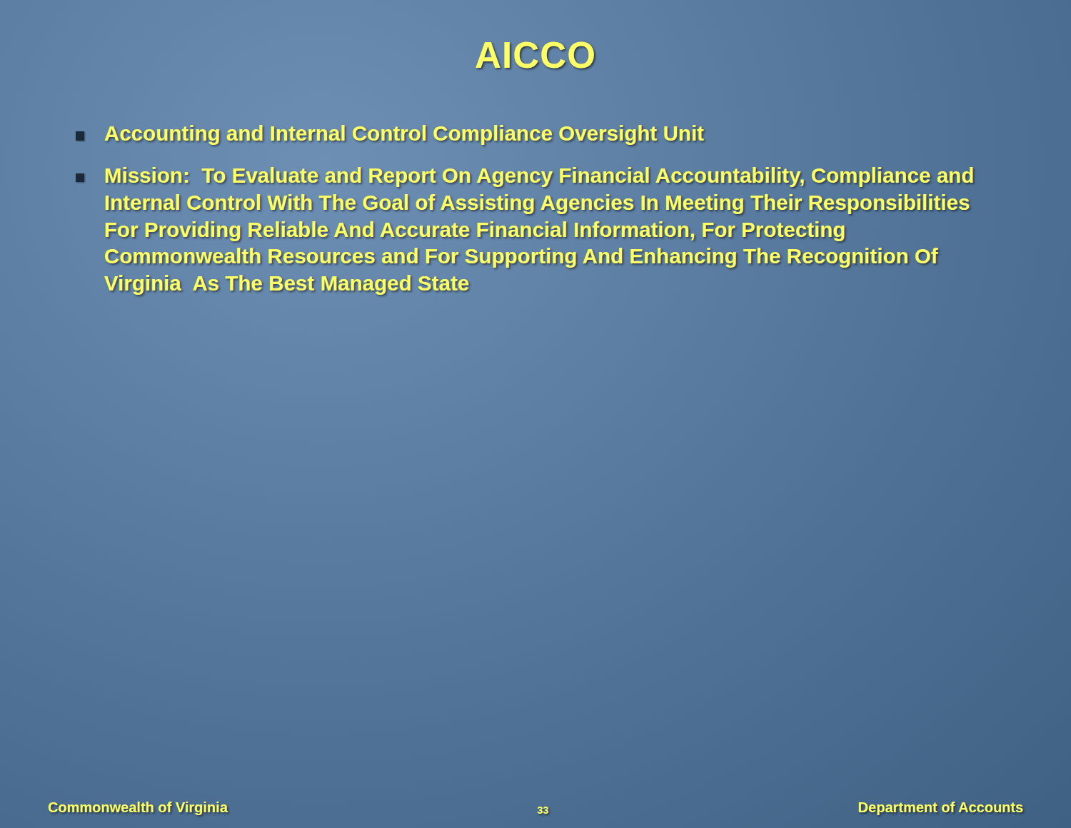AICCO
Accounting and Internal Control Compliance Oversight Unit
Mission: To Evaluate and Report On Agency Financial Accountability, Compliance and Internal Control With The Goal of Assisting Agencies In Meeting Their Responsibilities For Providing Reliable And Accurate Financial Information, For Protecting Commonwealth Resources and For Supporting And Enhancing The Recognition Of Virginia As The Best Managed State
Commonwealth of Virginia 33 Department of Accounts